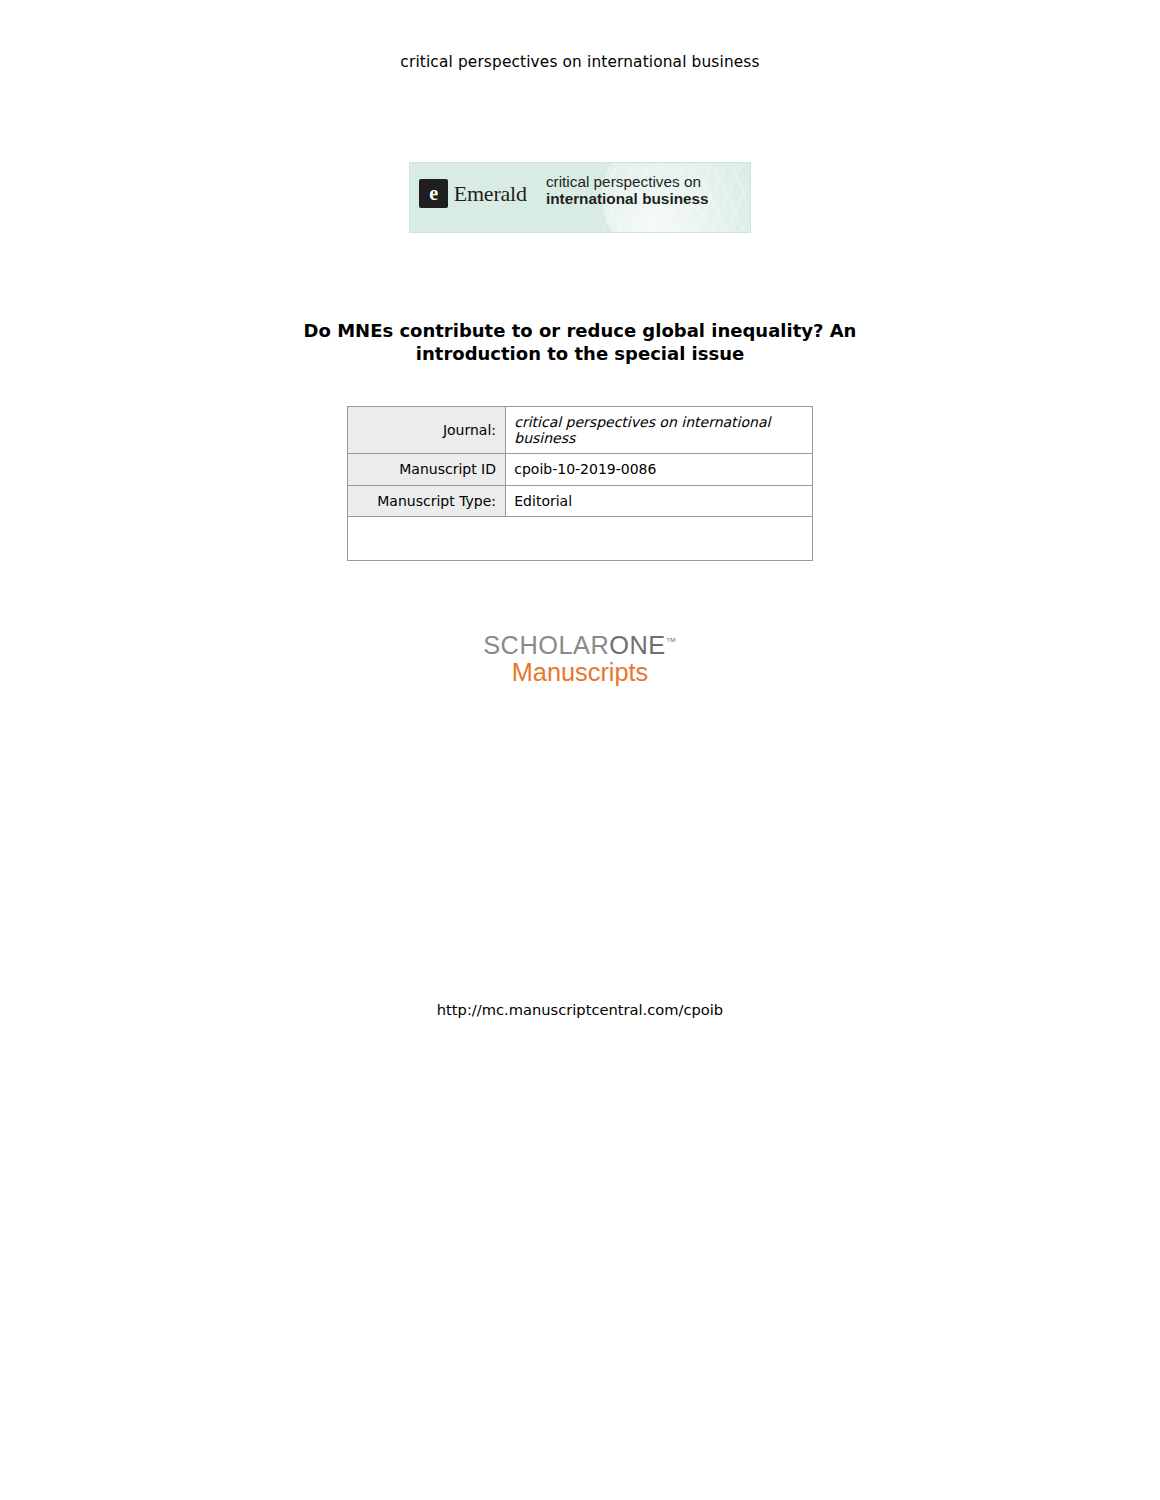critical perspectives on international business
e Emerald
critical perspectives on
international business
Do MNEs contribute to or reduce global inequality? An introduction to the special issue
| Journal: | critical perspectives on international business |
| Manuscript ID | cpoib-10-2019-0086 |
| Manuscript Type: | Editorial |
SCHOLARONE™
Manuscripts
http://mc.manuscriptcentral.com/cpoib